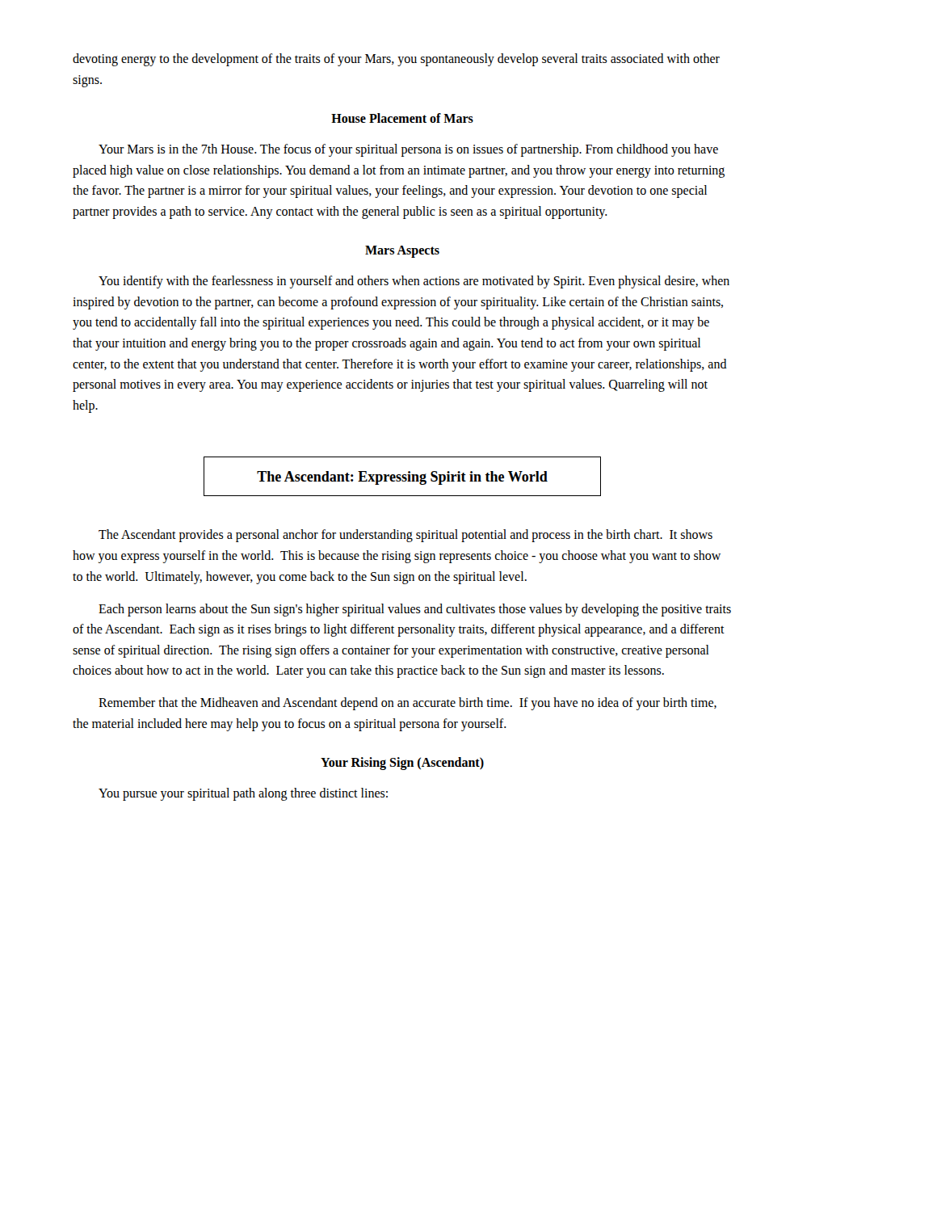devoting energy to the development of the traits of your Mars, you spontaneously develop several traits associated with other signs.
House Placement of Mars
Your Mars is in the 7th House. The focus of your spiritual persona is on issues of partnership. From childhood you have placed high value on close relationships. You demand a lot from an intimate partner, and you throw your energy into returning the favor. The partner is a mirror for your spiritual values, your feelings, and your expression. Your devotion to one special partner provides a path to service. Any contact with the general public is seen as a spiritual opportunity.
Mars Aspects
You identify with the fearlessness in yourself and others when actions are motivated by Spirit. Even physical desire, when inspired by devotion to the partner, can become a profound expression of your spirituality. Like certain of the Christian saints, you tend to accidentally fall into the spiritual experiences you need. This could be through a physical accident, or it may be that your intuition and energy bring you to the proper crossroads again and again. You tend to act from your own spiritual center, to the extent that you understand that center. Therefore it is worth your effort to examine your career, relationships, and personal motives in every area. You may experience accidents or injuries that test your spiritual values. Quarreling will not help.
The Ascendant: Expressing Spirit in the World
The Ascendant provides a personal anchor for understanding spiritual potential and process in the birth chart. It shows how you express yourself in the world. This is because the rising sign represents choice - you choose what you want to show to the world. Ultimately, however, you come back to the Sun sign on the spiritual level.
Each person learns about the Sun sign's higher spiritual values and cultivates those values by developing the positive traits of the Ascendant. Each sign as it rises brings to light different personality traits, different physical appearance, and a different sense of spiritual direction. The rising sign offers a container for your experimentation with constructive, creative personal choices about how to act in the world. Later you can take this practice back to the Sun sign and master its lessons.
Remember that the Midheaven and Ascendant depend on an accurate birth time. If you have no idea of your birth time, the material included here may help you to focus on a spiritual persona for yourself.
Your Rising Sign (Ascendant)
You pursue your spiritual path along three distinct lines: